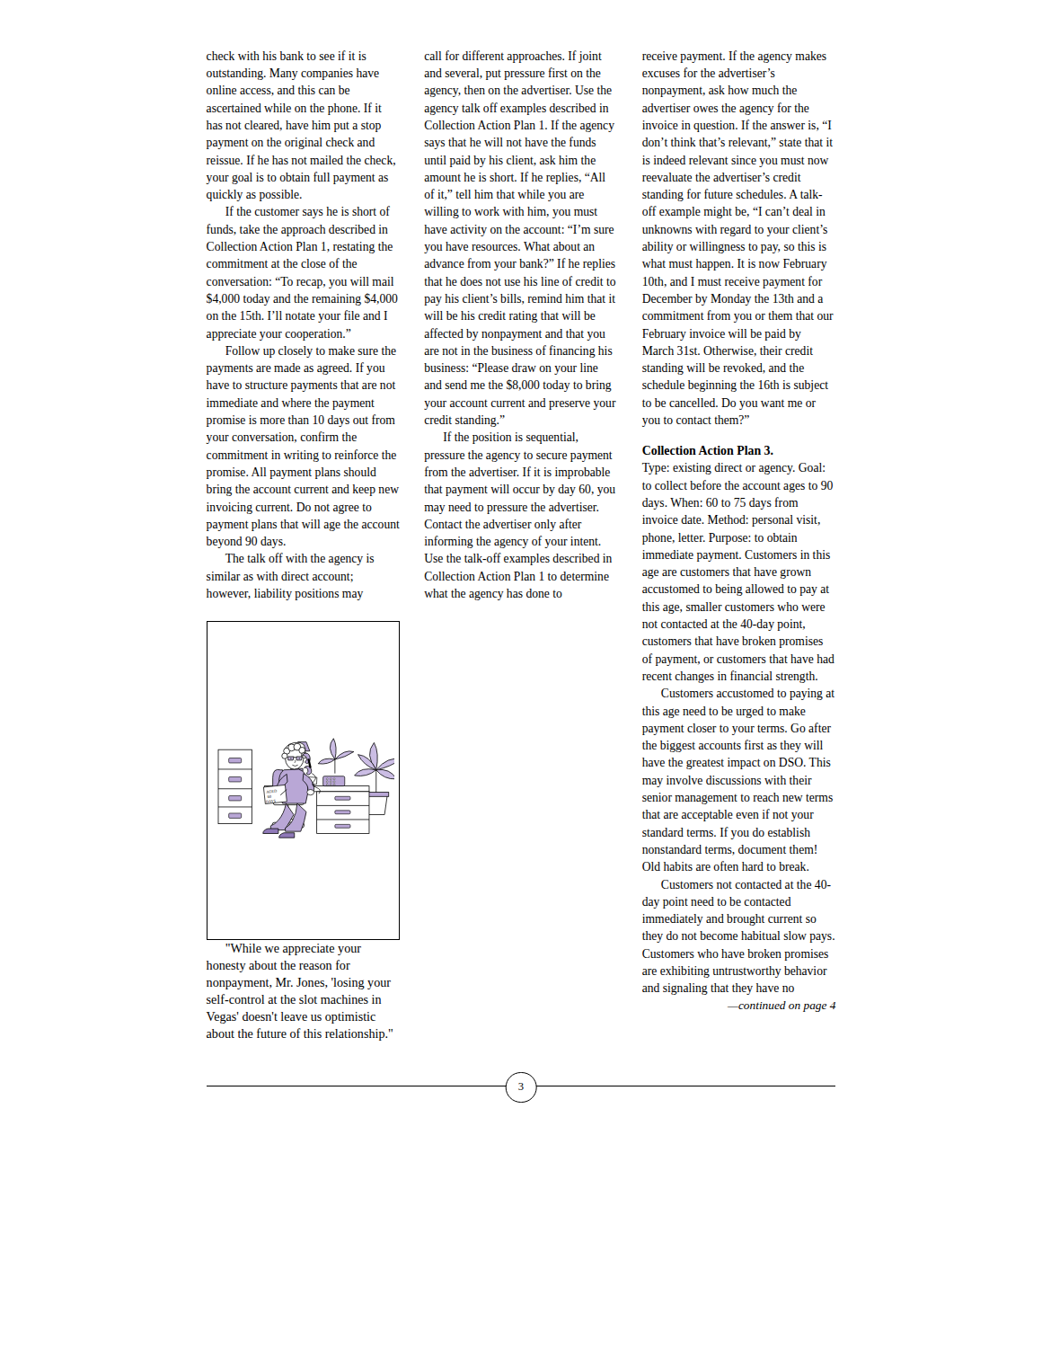check with his bank to see if it is outstanding. Many companies have online access, and this can be ascertained while on the phone. If it has not cleared, have him put a stop payment on the original check and reissue. If he has not mailed the check, your goal is to obtain full payment as quickly as possible.
If the customer says he is short of funds, take the approach described in Collection Action Plan 1, restating the commitment at the close of the conversation: “To recap, you will mail $4,000 today and the remaining $4,000 on the 15th. I’ll notate your file and I appreciate your cooperation.”
Follow up closely to make sure the payments are made as agreed. If you have to structure payments that are not immediate and where the payment promise is more than 10 days out from your conversation, confirm the commitment in writing to reinforce the promise. All payment plans should bring the account current and keep new invoicing current. Do not agree to payment plans that will age the account beyond 90 days.
The talk off with the agency is similar as with direct account; however, liability positions may
AGED 60 DAYS
"While we appreciate your honesty about the reason for nonpayment, Mr. Jones, 'losing your self-control at the slot machines in Vegas' doesn't leave us optimistic about the future of this relationship."
call for different approaches. If joint and several, put pressure first on the agency, then on the advertiser. Use the agency talk off examples described in Collection Action Plan 1. If the agency says that he will not have the funds until paid by his client, ask him the amount he is short. If he replies, “All of it,” tell him that while you are willing to work with him, you must have activity on the account: “I’m sure you have resources. What about an advance from your bank?” If he replies that he does not use his line of credit to pay his client’s bills, remind him that it will be his credit rating that will be affected by nonpayment and that you are not in the business of financing his business: “Please draw on your line and send me the $8,000 today to bring your account current and preserve your credit standing.”
If the position is sequential, pressure the agency to secure payment from the advertiser. If it is improbable that payment will occur by day 60, you may need to pressure the advertiser. Contact the advertiser only after informing the agency of your intent. Use the talk-off examples described in Collection Action Plan 1 to determine what the agency has done to
receive payment. If the agency makes excuses for the advertiser’s nonpayment, ask how much the advertiser owes the agency for the invoice in question. If the answer is, “I don’t think that’s relevant,” state that it is indeed relevant since you must now reevaluate the advertiser’s credit standing for future schedules. A talk-off example might be, “I can’t deal in unknowns with regard to your client’s ability or willingness to pay, so this is what must happen. It is now February 10th, and I must receive payment for December by Monday the 13th and a commitment from you or them that our February invoice will be paid by March 31st. Otherwise, their credit standing will be revoked, and the schedule beginning the 16th is subject to be cancelled. Do you want me or you to contact them?”
Collection Action Plan 3.
Type: existing direct or agency. Goal: to collect before the account ages to 90 days. When: 60 to 75 days from invoice date. Method: personal visit, phone, letter. Purpose: to obtain immediate payment. Customers in this age are customers that have grown accustomed to being allowed to pay at this age, smaller customers who were not contacted at the 40-day point, customers that have broken promises of payment, or customers that have had recent changes in financial strength.
Customers accustomed to paying at this age need to be urged to make payment closer to your terms. Go after the biggest accounts first as they will have the greatest impact on DSO. This may involve discussions with their senior management to reach new terms that are acceptable even if not your standard terms. If you do establish nonstandard terms, document them! Old habits are often hard to break.
Customers not contacted at the 40-day point need to be contacted immediately and brought current so they do not become habitual slow pays. Customers who have broken promises are exhibiting untrustworthy behavior and signaling that they have no
—continued on page 4
3